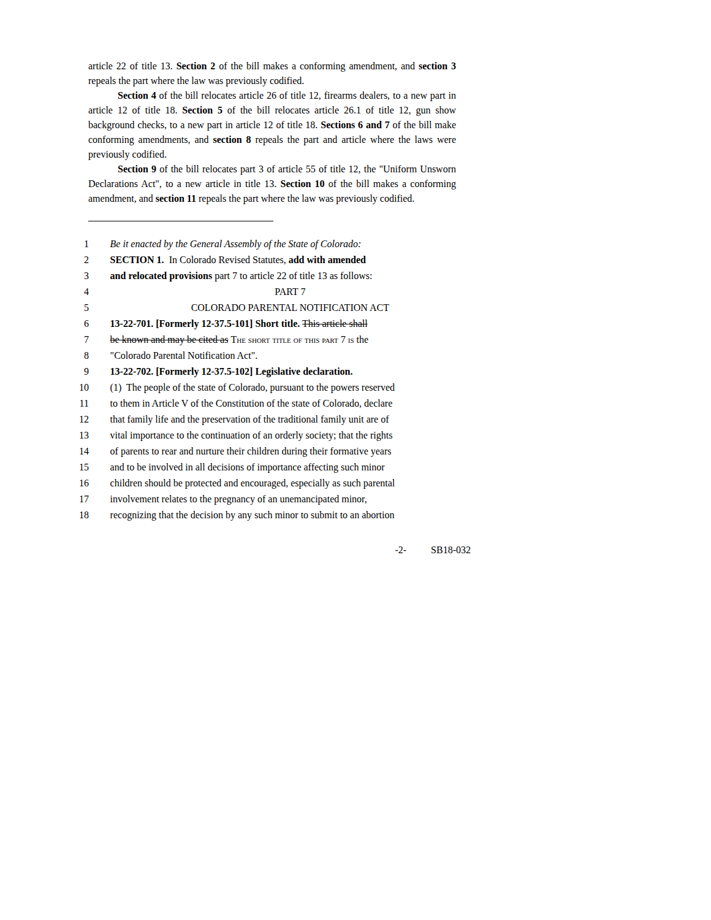article 22 of title 13. Section 2 of the bill makes a conforming amendment, and section 3 repeals the part where the law was previously codified.
Section 4 of the bill relocates article 26 of title 12, firearms dealers, to a new part in article 12 of title 18. Section 5 of the bill relocates article 26.1 of title 12, gun show background checks, to a new part in article 12 of title 18. Sections 6 and 7 of the bill make conforming amendments, and section 8 repeals the part and article where the laws were previously codified.
Section 9 of the bill relocates part 3 of article 55 of title 12, the "Uniform Unsworn Declarations Act", to a new article in title 13. Section 10 of the bill makes a conforming amendment, and section 11 repeals the part where the law was previously codified.
| 1 | Be it enacted by the General Assembly of the State of Colorado: |
| 2 | SECTION 1. In Colorado Revised Statutes, add with amended |
| 3 | and relocated provisions part 7 to article 22 of title 13 as follows: |
| 4 | PART 7 |
| 5 | COLORADO PARENTAL NOTIFICATION ACT |
| 6 | 13-22-701. [Formerly 12-37.5-101] Short title. This article shall |
| 7 | be known and may be cited as The short title of this part 7 is the |
| 8 | "Colorado Parental Notification Act". |
| 9 | 13-22-702. [Formerly 12-37.5-102] Legislative declaration. |
| 10 | (1) The people of the state of Colorado, pursuant to the powers reserved |
| 11 | to them in Article V of the Constitution of the state of Colorado, declare |
| 12 | that family life and the preservation of the traditional family unit are of |
| 13 | vital importance to the continuation of an orderly society; that the rights |
| 14 | of parents to rear and nurture their children during their formative years |
| 15 | and to be involved in all decisions of importance affecting such minor |
| 16 | children should be protected and encouraged, especially as such parental |
| 17 | involvement relates to the pregnancy of an unemancipated minor, |
| 18 | recognizing that the decision by any such minor to submit to an abortion |
-2- SB18-032